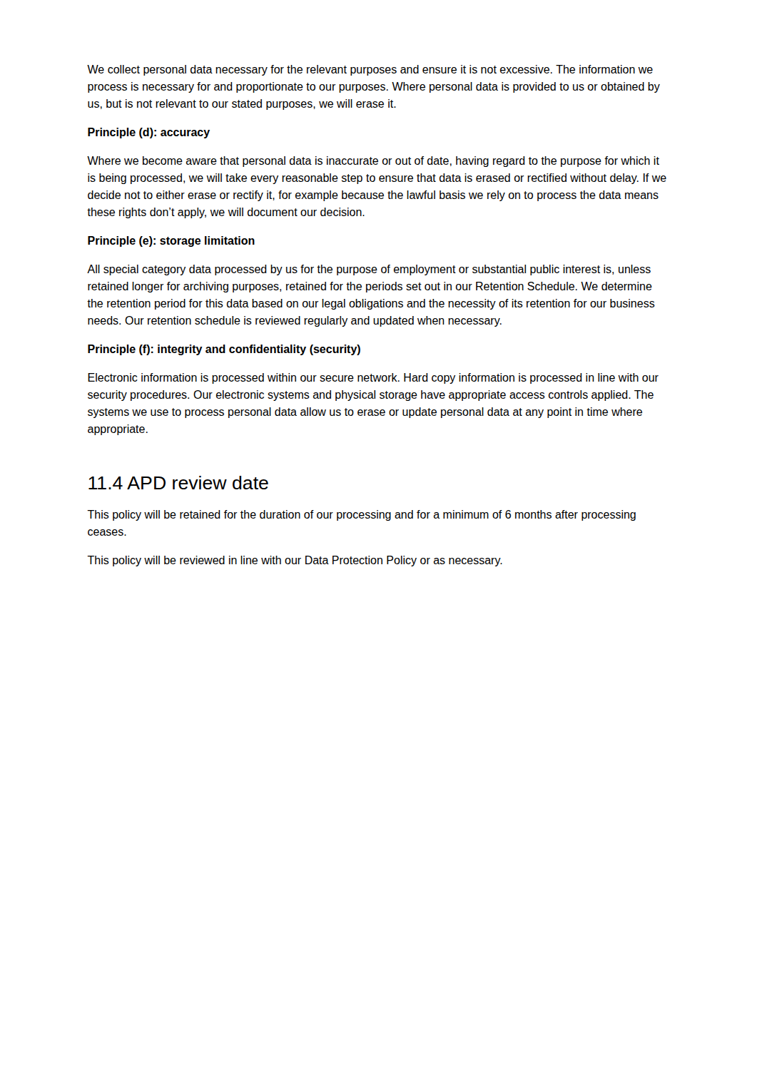We collect personal data necessary for the relevant purposes and ensure it is not excessive. The information we process is necessary for and proportionate to our purposes. Where personal data is provided to us or obtained by us, but is not relevant to our stated purposes, we will erase it.
Principle (d): accuracy
Where we become aware that personal data is inaccurate or out of date, having regard to the purpose for which it is being processed, we will take every reasonable step to ensure that data is erased or rectified without delay. If we decide not to either erase or rectify it, for example because the lawful basis we rely on to process the data means these rights don’t apply, we will document our decision.
Principle (e): storage limitation
All special category data processed by us for the purpose of employment or substantial public interest is, unless retained longer for archiving purposes, retained for the periods set out in our Retention Schedule. We determine the retention period for this data based on our legal obligations and the necessity of its retention for our business needs. Our retention schedule is reviewed regularly and updated when necessary.
Principle (f): integrity and confidentiality (security)
Electronic information is processed within our secure network. Hard copy information is processed in line with our security procedures. Our electronic systems and physical storage have appropriate access controls applied. The systems we use to process personal data allow us to erase or update personal data at any point in time where appropriate.
11.4 APD review date
This policy will be retained for the duration of our processing and for a minimum of 6 months after processing ceases.
This policy will be reviewed in line with our Data Protection Policy or as necessary.